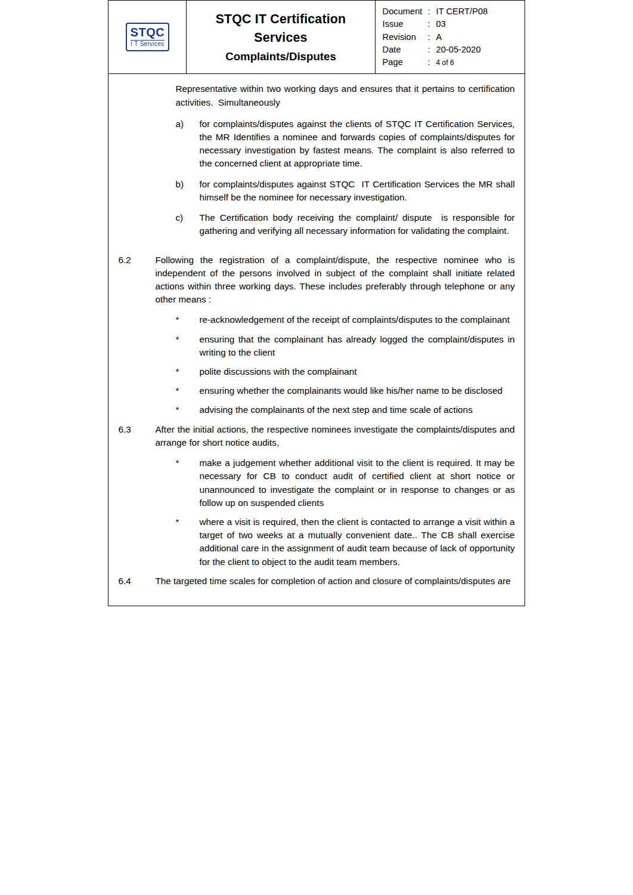STQC
I T Services
STQC IT Certification Services
Complaints/Disputes
| Document | : | IT CERT/P08 |
| Issue | : | 03 |
| Revision | : | A |
| Date | : | 20-05-2020 |
| Page | : | 4 of 6 |
Representative within two working days and ensures that it pertains to certification activities. Simultaneously
a)
for complaints/disputes against the clients of STQC IT Certification Services, the MR Identifies a nominee and forwards copies of complaints/disputes for necessary investigation by fastest means. The complaint is also referred to the concerned client at appropriate time.
b)
for complaints/disputes against STQC IT Certification Services the MR shall himself be the nominee for necessary investigation.
c)
The Certification body receiving the complaint/ dispute is responsible for gathering and verifying all necessary information for validating the complaint.
6.2
Following the registration of a complaint/dispute, the respective nominee who is independent of the persons involved in subject of the complaint shall initiate related actions within three working days. These includes preferably through telephone or any other means :
*
re-acknowledgement of the receipt of complaints/disputes to the complainant
*
ensuring that the complainant has already logged the complaint/disputes in writing to the client
*
polite discussions with the complainant
*
ensuring whether the complainants would like his/her name to be disclosed
*
advising the complainants of the next step and time scale of actions
6.3
After the initial actions, the respective nominees investigate the complaints/disputes and arrange for short notice audits,
*
make a judgement whether additional visit to the client is required. It may be necessary for CB to conduct audit of certified client at short notice or unannounced to investigate the complaint or in response to changes or as follow up on suspended clients
*
where a visit is required, then the client is contacted to arrange a visit within a target of two weeks at a mutually convenient date.. The CB shall exercise additional care in the assignment of audit team because of lack of opportunity for the client to object to the audit team members.
6.4
The targeted time scales for completion of action and closure of complaints/disputes are